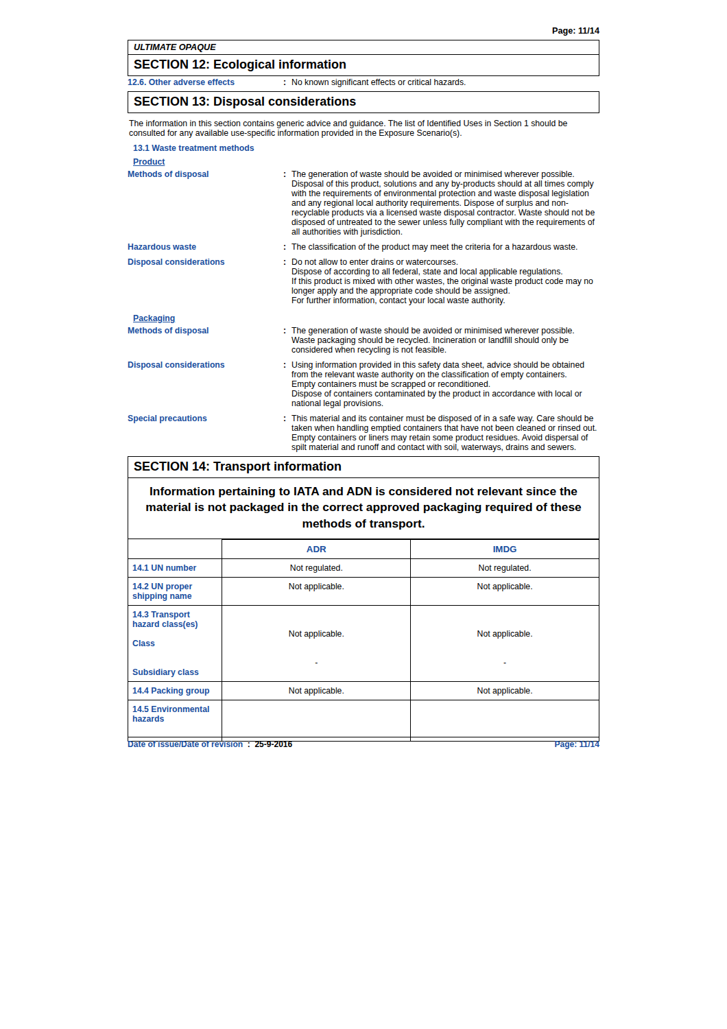Page: 11/14
ULTIMATE OPAQUE
SECTION 12: Ecological information
| 12.6. Other adverse effects | : | No known significant effects or critical hazards. |
SECTION 13: Disposal considerations
The information in this section contains generic advice and guidance. The list of Identified Uses in Section 1 should be consulted for any available use-specific information provided in the Exposure Scenario(s).
13.1 Waste treatment methods
Product
| Methods of disposal | : | The generation of waste should be avoided or minimised wherever possible. Disposal of this product, solutions and any by-products should at all times comply with the requirements of environmental protection and waste disposal legislation and any regional local authority requirements. Dispose of surplus and non-recyclable products via a licensed waste disposal contractor. Waste should not be disposed of untreated to the sewer unless fully compliant with the requirements of all authorities with jurisdiction. |
| Hazardous waste | : | The classification of the product may meet the criteria for a hazardous waste. |
| Disposal considerations | : | Do not allow to enter drains or watercourses. Dispose of according to all federal, state and local applicable regulations. If this product is mixed with other wastes, the original waste product code may no longer apply and the appropriate code should be assigned. For further information, contact your local waste authority. |
Packaging
| Methods of disposal | : | The generation of waste should be avoided or minimised wherever possible. Waste packaging should be recycled. Incineration or landfill should only be considered when recycling is not feasible. |
| Disposal considerations | : | Using information provided in this safety data sheet, advice should be obtained from the relevant waste authority on the classification of empty containers. Empty containers must be scrapped or reconditioned. Dispose of containers contaminated by the product in accordance with local or national legal provisions. |
| Special precautions | : | This material and its container must be disposed of in a safe way. Care should be taken when handling emptied containers that have not been cleaned or rinsed out. Empty containers or liners may retain some product residues. Avoid dispersal of spilt material and runoff and contact with soil, waterways, drains and sewers. |
SECTION 14: Transport information
Information pertaining to IATA and ADN is considered not relevant since the material is not packaged in the correct approved packaging required of these methods of transport.
| | ADR | IMDG |
| --- | --- | --- |
| 14.1 UN number | Not regulated. | Not regulated. |
| 14.2 UN proper shipping name | Not applicable. | Not applicable. |
| 14.3 Transport hazard class(es) Class Subsidiary class | Not applicable. - | Not applicable. - |
| 14.4 Packing group | Not applicable. | Not applicable. |
| 14.5 Environmental hazards | | |
Date of issue/Date of revision : 25-9-2016
Page: 11/14